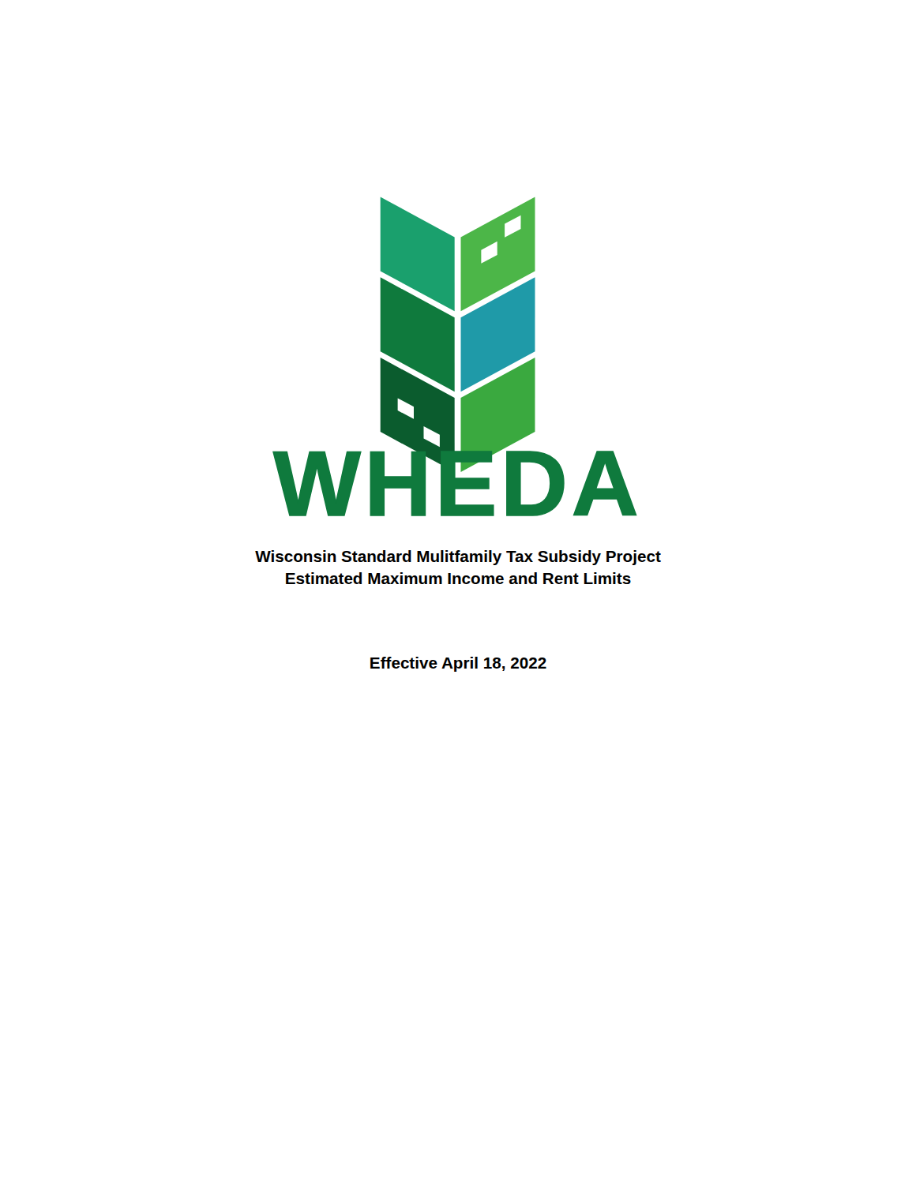WHEDA
Wisconsin Standard Mulitfamily Tax Subsidy Project
Estimated Maximum Income and Rent Limits
Effective April 18, 2022